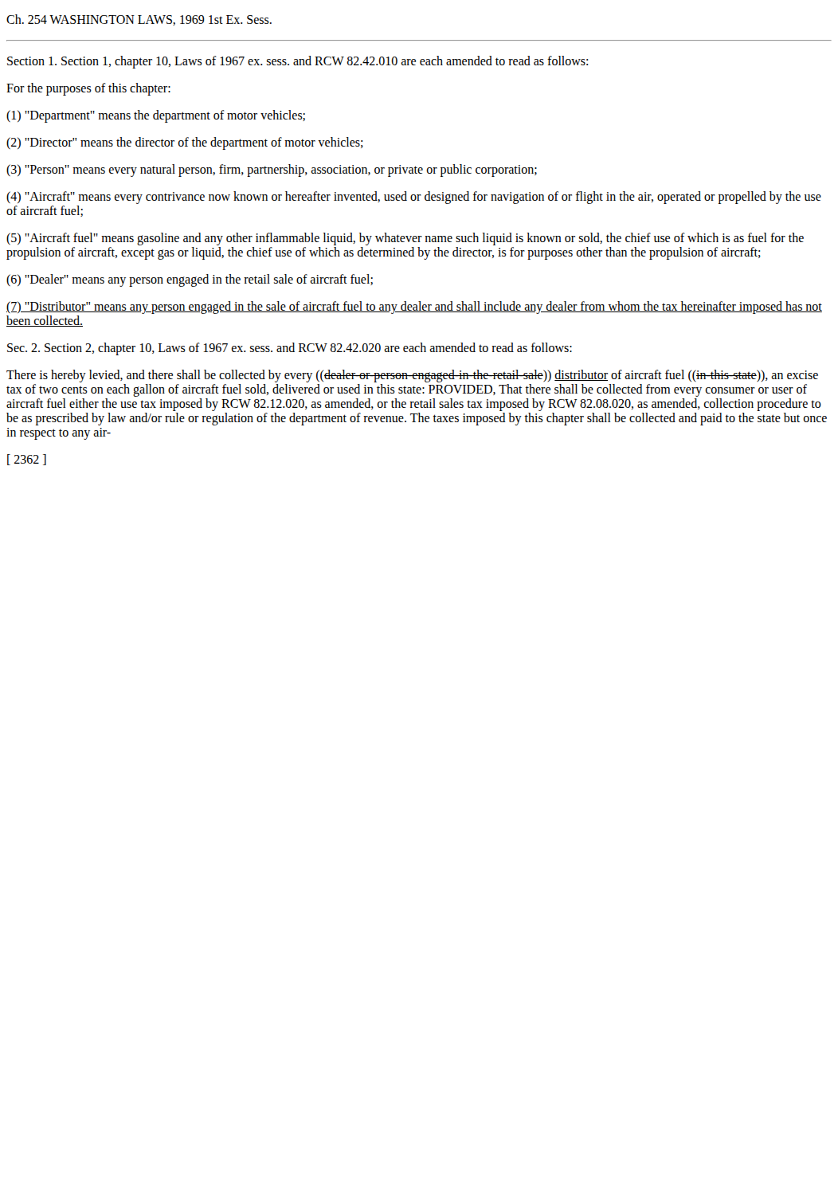Ch. 254 WASHINGTON LAWS, 1969 1st Ex. Sess.
Section 1. Section 1, chapter 10, Laws of 1967 ex. sess. and RCW 82.42.010 are each amended to read as follows:
For the purposes of this chapter:
(1) "Department" means the department of motor vehicles;
(2) "Director" means the director of the department of motor vehicles;
(3) "Person" means every natural person, firm, partnership, association, or private or public corporation;
(4) "Aircraft" means every contrivance now known or hereafter invented, used or designed for navigation of or flight in the air, operated or propelled by the use of aircraft fuel;
(5) "Aircraft fuel" means gasoline and any other inflammable liquid, by whatever name such liquid is known or sold, the chief use of which is as fuel for the propulsion of aircraft, except gas or liquid, the chief use of which as determined by the director, is for purposes other than the propulsion of aircraft;
(6) "Dealer" means any person engaged in the retail sale of aircraft fuel;
(7) "Distributor" means any person engaged in the sale of aircraft fuel to any dealer and shall include any dealer from whom the tax hereinafter imposed has not been collected.
Sec. 2. Section 2, chapter 10, Laws of 1967 ex. sess. and RCW 82.42.020 are each amended to read as follows:
There is hereby levied, and there shall be collected by every ((dealer-or-person-engaged-in-the-retail-sale)) distributor of aircraft fuel ((in-this-state)), an excise tax of two cents on each gallon of aircraft fuel sold, delivered or used in this state: PROVIDED, That there shall be collected from every consumer or user of aircraft fuel either the use tax imposed by RCW 82.12.020, as amended, or the retail sales tax imposed by RCW 82.08.020, as amended, collection procedure to be as prescribed by law and/or rule or regulation of the department of revenue. The taxes imposed by this chapter shall be collected and paid to the state but once in respect to any air-
[ 2362 ]